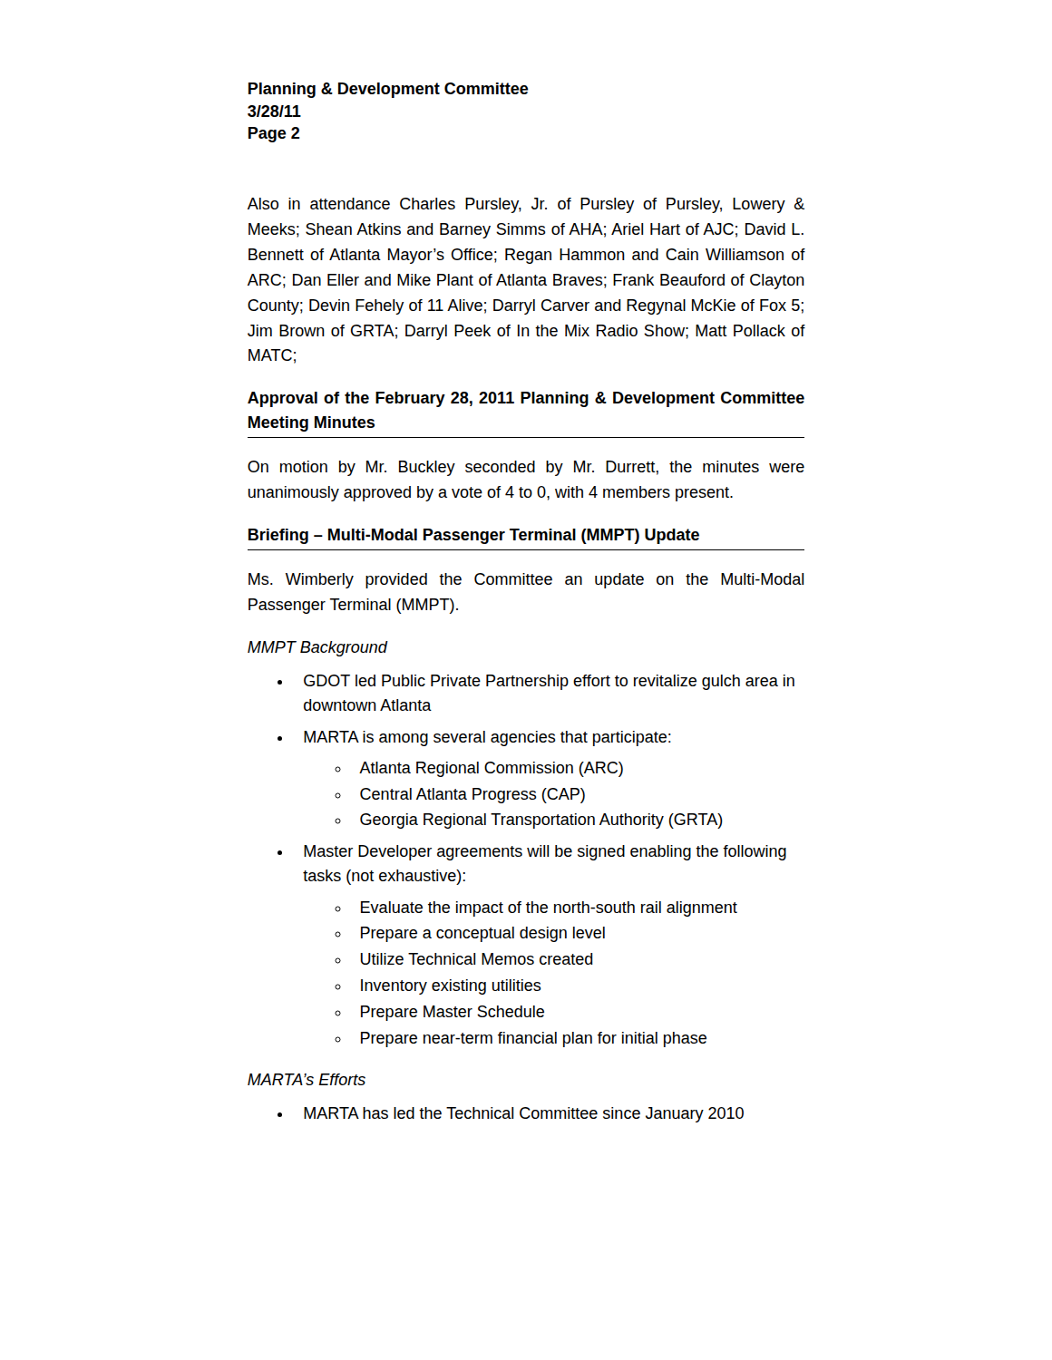Planning & Development Committee
3/28/11
Page 2
Also in attendance Charles Pursley, Jr. of Pursley of Pursley, Lowery & Meeks; Shean Atkins and Barney Simms of AHA; Ariel Hart of AJC; David L. Bennett of Atlanta Mayor’s Office; Regan Hammon and Cain Williamson of ARC; Dan Eller and Mike Plant of Atlanta Braves; Frank Beauford of Clayton County; Devin Fehely of 11 Alive; Darryl Carver and Regynal McKie of Fox 5; Jim Brown of GRTA; Darryl Peek of In the Mix Radio Show; Matt Pollack of MATC;
Approval of the February 28, 2011 Planning & Development Committee Meeting Minutes
On motion by Mr. Buckley seconded by Mr. Durrett, the minutes were unanimously approved by a vote of 4 to 0, with 4 members present.
Briefing – Multi-Modal Passenger Terminal (MMPT) Update
Ms. Wimberly provided the Committee an update on the Multi-Modal Passenger Terminal (MMPT).
MMPT Background
GDOT led Public Private Partnership effort to revitalize gulch area in downtown Atlanta
MARTA is among several agencies that participate:
Atlanta Regional Commission (ARC)
Central Atlanta Progress (CAP)
Georgia Regional Transportation Authority (GRTA)
Master Developer agreements will be signed enabling the following tasks (not exhaustive):
Evaluate the impact of the north-south rail alignment
Prepare a conceptual design level
Utilize Technical Memos created
Inventory existing utilities
Prepare Master Schedule
Prepare near-term financial plan for initial phase
MARTA’s Efforts
MARTA has led the Technical Committee since January 2010